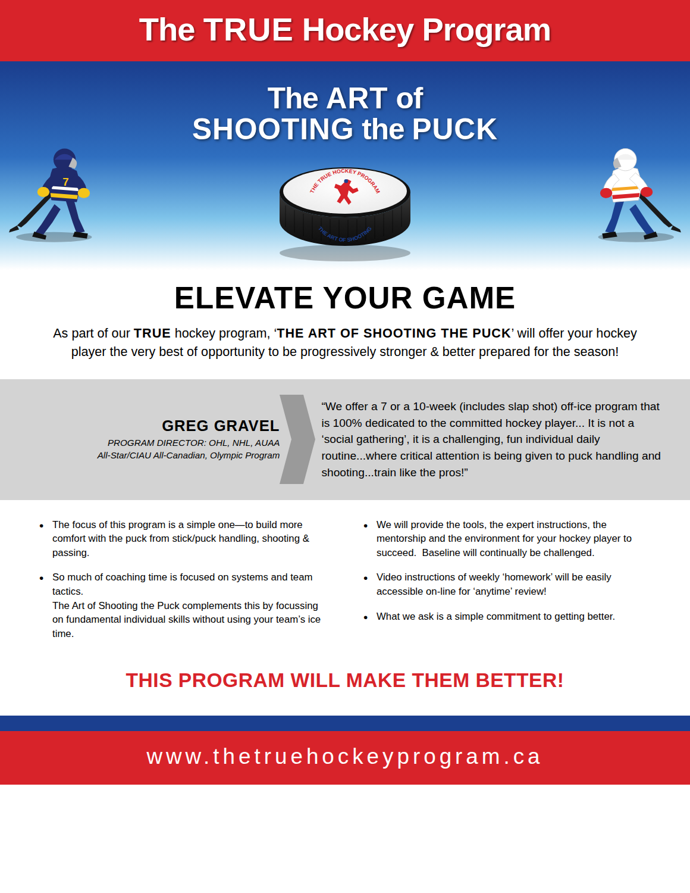The TRUE Hockey Program
7
The ART of
SHOOTING the PUCK
THE TRUE HOCKEY PROGRAM THE ART OF SHOOTING
ELEVATE YOUR GAME
As part of our TRUE hockey program, ‘THE ART OF SHOOTING THE PUCK’ will offer your hockey player the very best of opportunity to be progressively stronger & better prepared for the season!
GREG GRAVEL
PROGRAM DIRECTOR: OHL, NHL, AUAA
All-Star/CIAU All-Canadian, Olympic Program
“We offer a 7 or a 10-week (includes slap shot) off-ice program that is 100% dedicated to the committed hockey player... It is not a ‘social gathering’, it is a challenging, fun individual daily routine...where critical attention is being given to puck handling and shooting...train like the pros!”
The focus of this program is a simple one—to build more comfort with the puck from stick/puck handling, shooting & passing.
So much of coaching time is focused on systems and team tactics.
The Art of Shooting the Puck complements this by focussing on fundamental individual skills without using your team’s ice time.
We will provide the tools, the expert instructions, the mentorship and the environment for your hockey player to succeed. Baseline will continually be challenged.
Video instructions of weekly ‘homework’ will be easily accessible on-line for ‘anytime’ review!
What we ask is a simple commitment to getting better.
THIS PROGRAM WILL MAKE THEM BETTER!
www.thetruehockeyprogram.ca